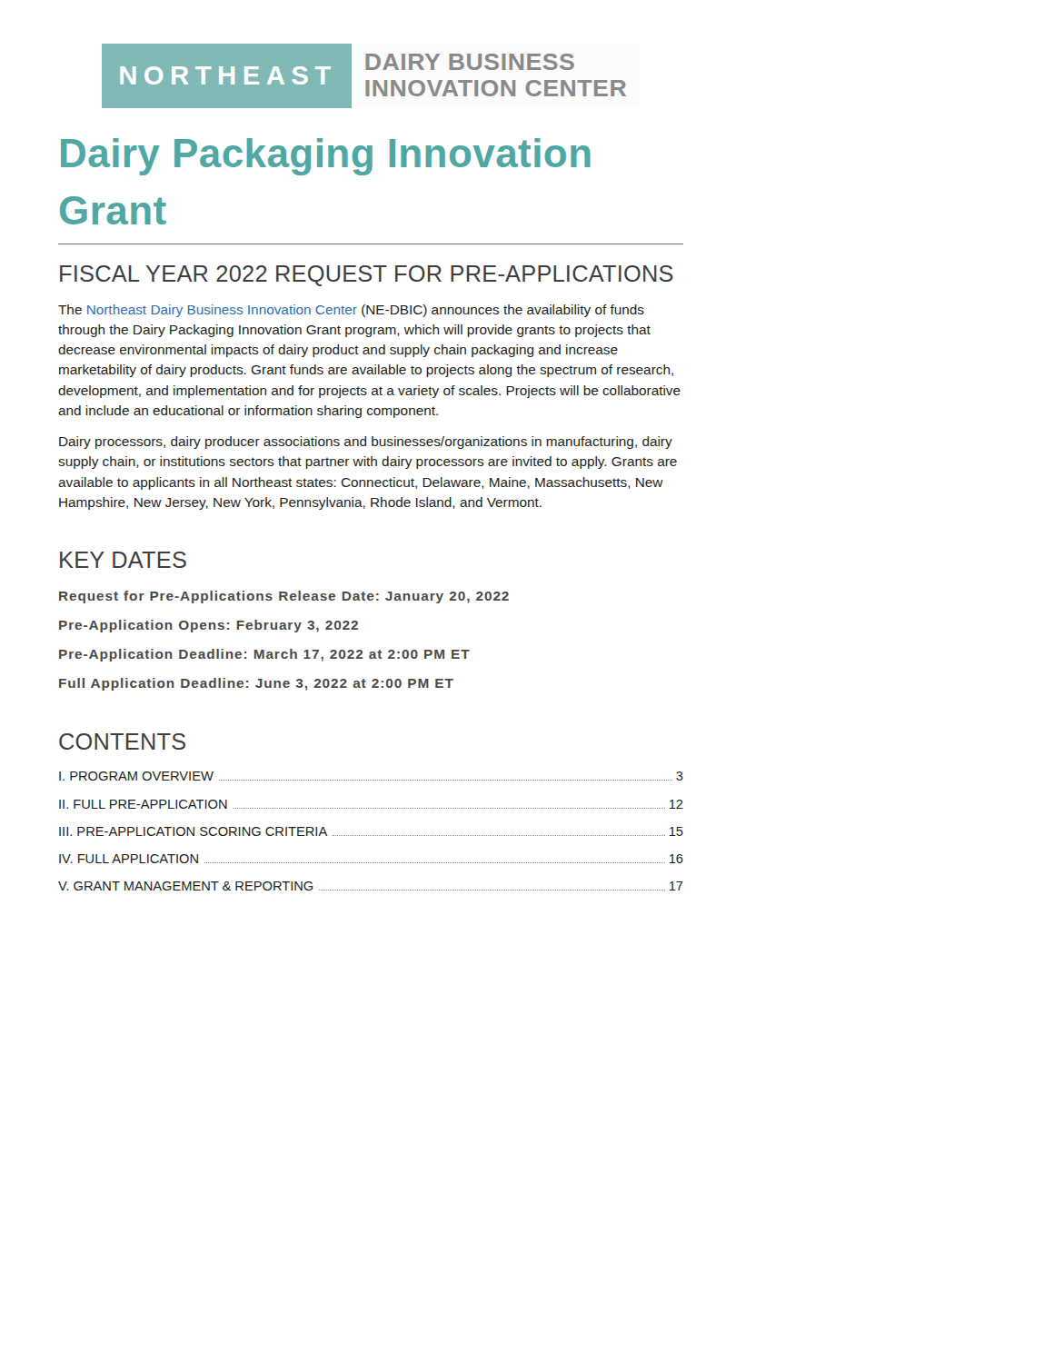NORTHEAST
DAIRY BUSINESS
INNOVATION CENTER
Dairy Packaging Innovation Grant
FISCAL YEAR 2022 REQUEST FOR PRE-APPLICATIONS
The Northeast Dairy Business Innovation Center (NE-DBIC) announces the availability of funds through the Dairy Packaging Innovation Grant program, which will provide grants to projects that decrease environmental impacts of dairy product and supply chain packaging and increase marketability of dairy products. Grant funds are available to projects along the spectrum of research, development, and implementation and for projects at a variety of scales. Projects will be collaborative and include an educational or information sharing component.
Dairy processors, dairy producer associations and businesses/organizations in manufacturing, dairy supply chain, or institutions sectors that partner with dairy processors are invited to apply. Grants are available to applicants in all Northeast states: Connecticut, Delaware, Maine, Massachusetts, New Hampshire, New Jersey, New York, Pennsylvania, Rhode Island, and Vermont.
KEY DATES
Request for Pre-Applications Release Date: January 20, 2022
Pre-Application Opens: February 3, 2022
Pre-Application Deadline: March 17, 2022 at 2:00 PM ET
Full Application Deadline: June 3, 2022 at 2:00 PM ET
CONTENTS
I. PROGRAM OVERVIEW 3
II. FULL PRE-APPLICATION 12
III. PRE-APPLICATION SCORING CRITERIA 15
IV. FULL APPLICATION 16
V. GRANT MANAGEMENT & REPORTING 17